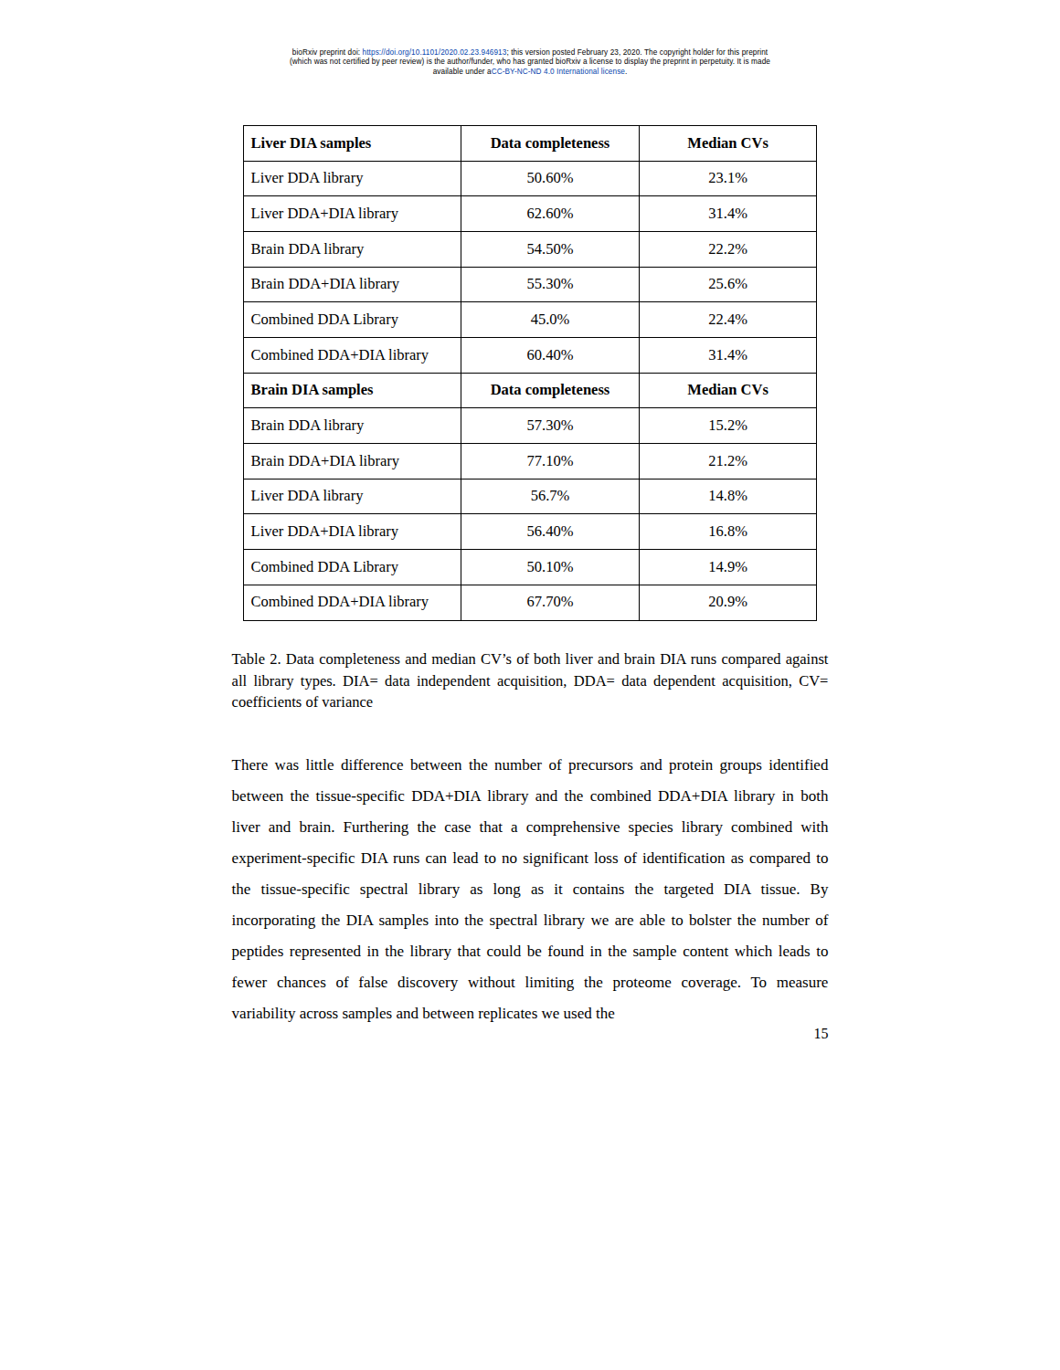bioRxiv preprint doi: https://doi.org/10.1101/2020.02.23.946913; this version posted February 23, 2020. The copyright holder for this preprint (which was not certified by peer review) is the author/funder, who has granted bioRxiv a license to display the preprint in perpetuity. It is made available under aCC-BY-NC-ND 4.0 International license.
| Liver DIA samples | Data completeness | Median CVs |
| --- | --- | --- |
| Liver DDA library | 50.60% | 23.1% |
| Liver DDA+DIA library | 62.60% | 31.4% |
| Brain DDA library | 54.50% | 22.2% |
| Brain DDA+DIA library | 55.30% | 25.6% |
| Combined DDA Library | 45.0% | 22.4% |
| Combined DDA+DIA library | 60.40% | 31.4% |
| Brain DIA samples | Data completeness | Median CVs |
| Brain DDA library | 57.30% | 15.2% |
| Brain DDA+DIA library | 77.10% | 21.2% |
| Liver DDA library | 56.7% | 14.8% |
| Liver DDA+DIA library | 56.40% | 16.8% |
| Combined DDA Library | 50.10% | 14.9% |
| Combined DDA+DIA library | 67.70% | 20.9% |
Table 2. Data completeness and median CV’s of both liver and brain DIA runs compared against all library types. DIA= data independent acquisition, DDA= data dependent acquisition, CV= coefficients of variance
There was little difference between the number of precursors and protein groups identified between the tissue-specific DDA+DIA library and the combined DDA+DIA library in both liver and brain. Furthering the case that a comprehensive species library combined with experiment-specific DIA runs can lead to no significant loss of identification as compared to the tissue-specific spectral library as long as it contains the targeted DIA tissue. By incorporating the DIA samples into the spectral library we are able to bolster the number of peptides represented in the library that could be found in the sample content which leads to fewer chances of false discovery without limiting the proteome coverage. To measure variability across samples and between replicates we used the
15